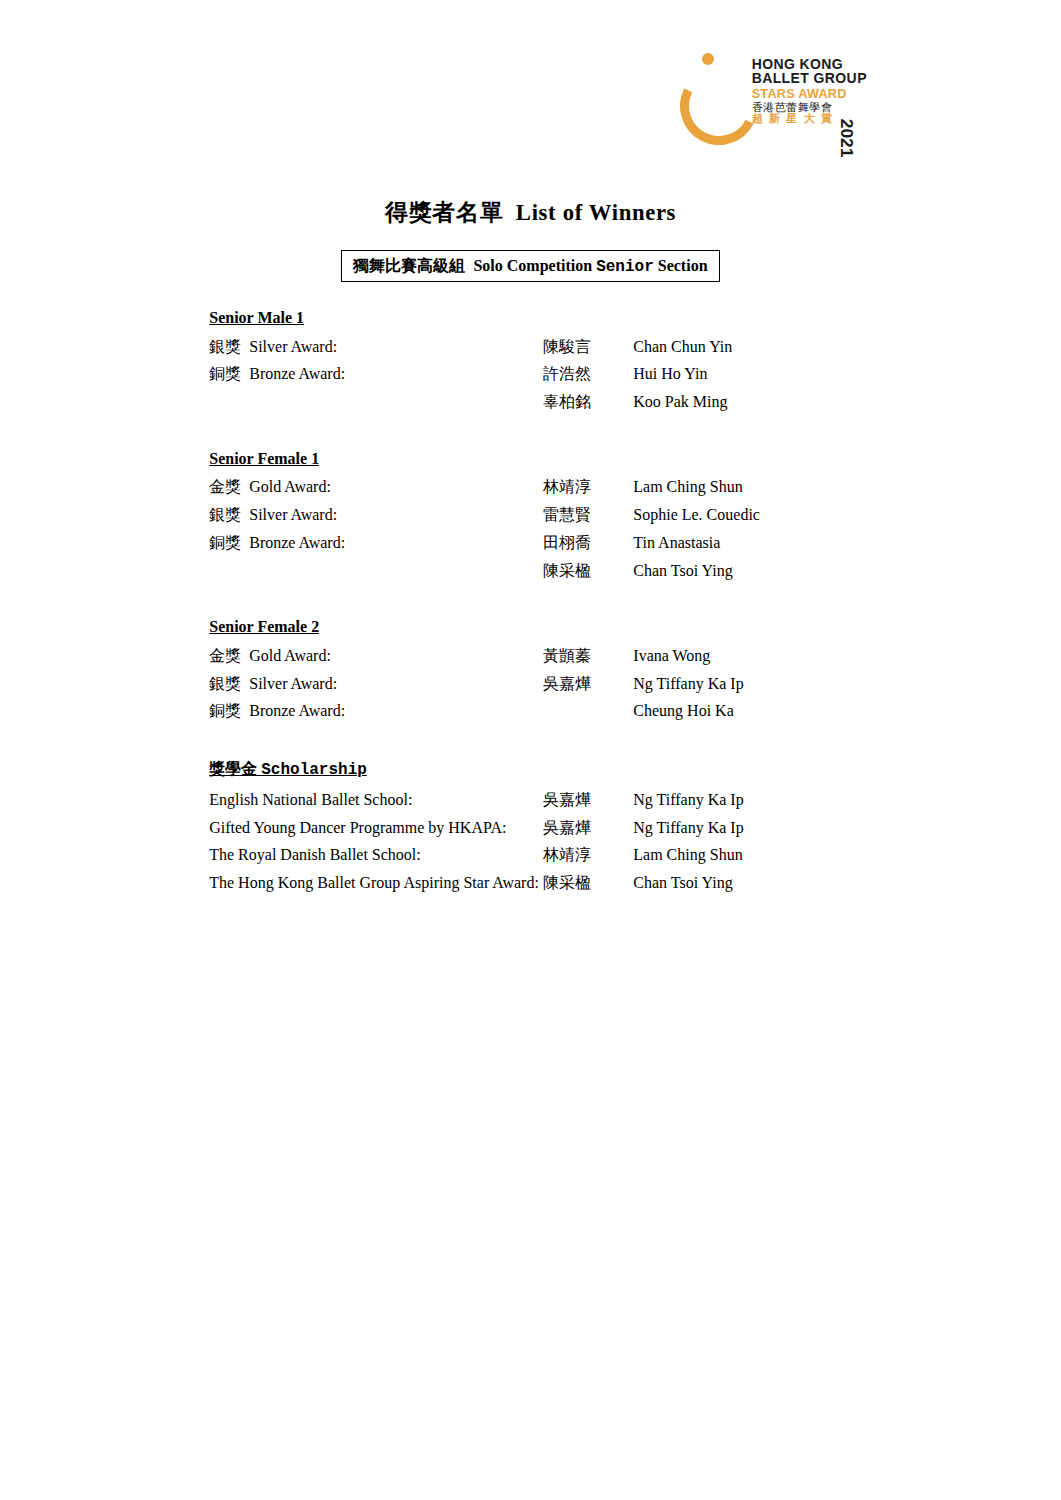HONG KONG
BALLET GROUP
STARS AWARD
香港芭蕾舞學會
超 新 星 大 賞
2021
得獎者名單 List of Winners
獨舞比賽高級組 Solo Competition Senior Section
Senior Male 1
| 銀獎 Silver Award: | 陳駿言 | Chan Chun Yin |
| 銅獎 Bronze Award: | 許浩然 | Hui Ho Yin |
| | 辜柏銘 | Koo Pak Ming |
Senior Female 1
| 金獎 Gold Award: | 林靖淳 | Lam Ching Shun |
| 銀獎 Silver Award: | 雷慧賢 | Sophie Le. Couedic |
| 銅獎 Bronze Award: | 田栩喬 | Tin Anastasia |
| | 陳采楹 | Chan Tsoi Ying |
Senior Female 2
| 金獎 Gold Award: | 黃顗蓁 | Ivana Wong |
| 銀獎 Silver Award: | 吳嘉燁 | Ng Tiffany Ka Ip |
| 銅獎 Bronze Award: | | Cheung Hoi Ka |
獎學金 Scholarship
| English National Ballet School: | 吳嘉燁 | Ng Tiffany Ka Ip |
| Gifted Young Dancer Programme by HKAPA: | 吳嘉燁 | Ng Tiffany Ka Ip |
| The Royal Danish Ballet School: | 林靖淳 | Lam Ching Shun |
| The Hong Kong Ballet Group Aspiring Star Award: | 陳采楹 | Chan Tsoi Ying |